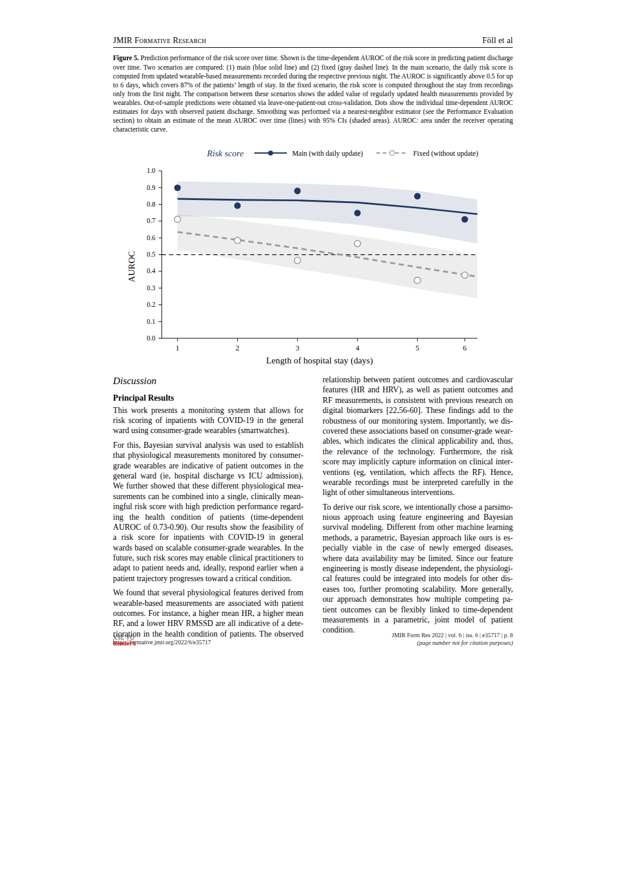JMIR Formative Research
Föll et al
Figure 5. Prediction performance of the risk score over time. Shown is the time-dependent AUROC of the risk score in predicting patient discharge over time. Two scenarios are compared: (1) main (blue solid line) and (2) fixed (gray dashed line). In the main scenario, the daily risk score is computed from updated wearable-based measurements recorded during the respective previous night. The AUROC is significantly above 0.5 for up to 6 days, which covers 87% of the patients’ length of stay. In the fixed scenario, the risk score is computed throughout the stay from recordings only from the first night. The comparison between these scenarios shows the added value of regularly updated health measurements provided by wearables. Out-of-sample predictions were obtained via leave-one-patient-out cross-validation. Dots show the individual time-dependent AUROC estimates for days with observed patient discharge. Smoothing was performed via a nearest-neighbor estimator (see the Performance Evaluation section) to obtain an estimate of the mean AUROC over time (lines) with 95% CIs (shaded areas). AUROC: area under the receiver operating characteristic curve.
Risk score Main (with daily update) Fixed (without update) 1.0 0.9 0.8 0.7 0.6 0.5 0.4 0.3 0.2 0.1 0.0 1 2 3 4 5 6 Length of hospital stay (days) AUROC
Discussion
Principal Results
This work presents a monitoring system that allows for risk scoring of inpatients with COVID-19 in the general ward using consumer-grade wearables (smartwatches).
For this, Bayesian survival analysis was used to establish that physiological measurements monitored by consumer-grade wearables are indicative of patient outcomes in the general ward (ie, hospital discharge vs ICU admission). We further showed that these different physiological measurements can be combined into a single, clinically meaningful risk score with high prediction performance regarding the health condition of patients (time-dependent AUROC of 0.73-0.90). Our results show the feasibility of a risk score for inpatients with COVID-19 in general wards based on scalable consumer-grade wearables. In the future, such risk scores may enable clinical practitioners to adapt to patient needs and, ideally, respond earlier when a patient trajectory progresses toward a critical condition.
We found that several physiological features derived from wearable-based measurements are associated with patient outcomes. For instance, a higher mean HR, a higher mean RF, and a lower HRV RMSSD are all indicative of a deterioration in the health condition of patients. The observed relationship between patient outcomes and cardiovascular features (HR and HRV), as well as patient outcomes and RF measurements, is consistent with previous research on digital biomarkers [22,56-60]. These findings add to the robustness of our monitoring system. Importantly, we discovered these associations based on consumer-grade wearables, which indicates the clinical applicability and, thus, the relevance of the technology. Furthermore, the risk score may implicitly capture information on clinical interventions (eg, ventilation, which affects the RF). Hence, wearable recordings must be interpreted carefully in the light of other simultaneous interventions.
To derive our risk score, we intentionally chose a parsimonious approach using feature engineering and Bayesian survival modeling. Different from other machine learning methods, a parametric, Bayesian approach like ours is especially viable in the case of newly emerged diseases, where data availability may be limited. Since our feature engineering is mostly disease independent, the physiological features could be integrated into models for other diseases too, further promoting scalability. More generally, our approach demonstrates how multiple competing patient outcomes can be flexibly linked to time-dependent measurements in a parametric, joint model of patient condition.
https://formative.jmir.org/2022/6/e35717
JMIR Form Res 2022 | vol. 6 | iss. 6 | e35717 | p. 8
(page number not for citation purposes)
XSL·FO
RenderX